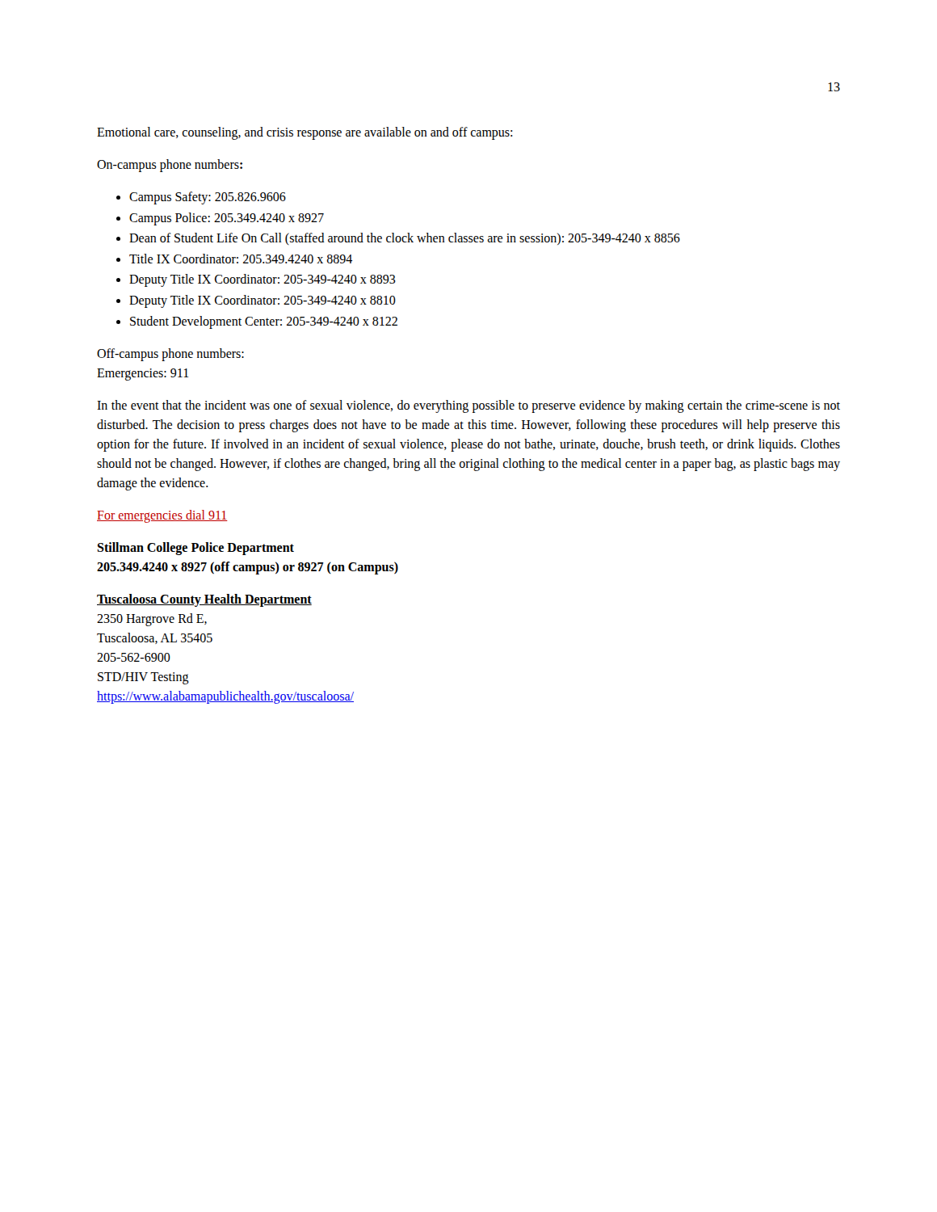13
Emotional care, counseling, and crisis response are available on and off campus:
On-campus phone numbers:
Campus Safety: 205.826.9606
Campus Police: 205.349.4240 x 8927
Dean of Student Life On Call (staffed around the clock when classes are in session): 205-349-4240 x 8856
Title IX Coordinator: 205.349.4240 x 8894
Deputy Title IX Coordinator: 205-349-4240 x 8893
Deputy Title IX Coordinator: 205-349-4240 x 8810
Student Development Center: 205-349-4240 x 8122
Off-campus phone numbers:
Emergencies: 911
In the event that the incident was one of sexual violence, do everything possible to preserve evidence by making certain the crime-scene is not disturbed. The decision to press charges does not have to be made at this time. However, following these procedures will help preserve this option for the future. If involved in an incident of sexual violence, please do not bathe, urinate, douche, brush teeth, or drink liquids. Clothes should not be changed. However, if clothes are changed, bring all the original clothing to the medical center in a paper bag, as plastic bags may damage the evidence.
For emergencies dial 911
Stillman College Police Department
205.349.4240 x 8927 (off campus) or 8927 (on Campus)
Tuscaloosa County Health Department
2350 Hargrove Rd E,
Tuscaloosa, AL 35405
205-562-6900
STD/HIV Testing
https://www.alabamapublichealth.gov/tuscaloosa/